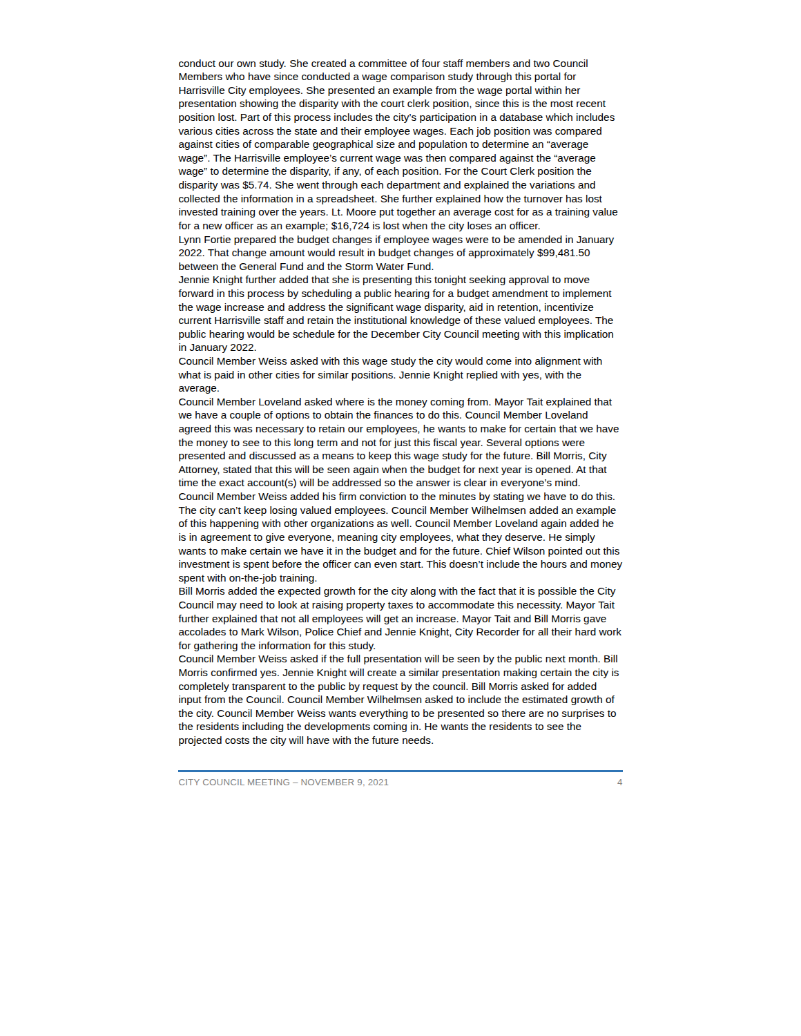conduct our own study. She created a committee of four staff members and two Council Members who have since conducted a wage comparison study through this portal for Harrisville City employees. She presented an example from the wage portal within her presentation showing the disparity with the court clerk position, since this is the most recent position lost. Part of this process includes the city’s participation in a database which includes various cities across the state and their employee wages. Each job position was compared against cities of comparable geographical size and population to determine an “average wage”. The Harrisville employee’s current wage was then compared against the “average wage” to determine the disparity, if any, of each position. For the Court Clerk position the disparity was $5.74. She went through each department and explained the variations and collected the information in a spreadsheet. She further explained how the turnover has lost invested training over the years. Lt. Moore put together an average cost for as a training value for a new officer as an example; $16,724 is lost when the city loses an officer.
Lynn Fortie prepared the budget changes if employee wages were to be amended in January 2022. That change amount would result in budget changes of approximately $99,481.50 between the General Fund and the Storm Water Fund.
Jennie Knight further added that she is presenting this tonight seeking approval to move forward in this process by scheduling a public hearing for a budget amendment to implement the wage increase and address the significant wage disparity, aid in retention, incentivize current Harrisville staff and retain the institutional knowledge of these valued employees. The public hearing would be schedule for the December City Council meeting with this implication in January 2022.
Council Member Weiss asked with this wage study the city would come into alignment with what is paid in other cities for similar positions. Jennie Knight replied with yes, with the average.
Council Member Loveland asked where is the money coming from. Mayor Tait explained that we have a couple of options to obtain the finances to do this. Council Member Loveland agreed this was necessary to retain our employees, he wants to make for certain that we have the money to see to this long term and not for just this fiscal year. Several options were presented and discussed as a means to keep this wage study for the future. Bill Morris, City Attorney, stated that this will be seen again when the budget for next year is opened. At that time the exact account(s) will be addressed so the answer is clear in everyone’s mind.
Council Member Weiss added his firm conviction to the minutes by stating we have to do this. The city can’t keep losing valued employees. Council Member Wilhelmsen added an example of this happening with other organizations as well. Council Member Loveland again added he is in agreement to give everyone, meaning city employees, what they deserve. He simply wants to make certain we have it in the budget and for the future. Chief Wilson pointed out this investment is spent before the officer can even start. This doesn’t include the hours and money spent with on-the-job training.
Bill Morris added the expected growth for the city along with the fact that it is possible the City Council may need to look at raising property taxes to accommodate this necessity. Mayor Tait further explained that not all employees will get an increase. Mayor Tait and Bill Morris gave accolades to Mark Wilson, Police Chief and Jennie Knight, City Recorder for all their hard work for gathering the information for this study.
Council Member Weiss asked if the full presentation will be seen by the public next month. Bill Morris confirmed yes. Jennie Knight will create a similar presentation making certain the city is completely transparent to the public by request by the council. Bill Morris asked for added input from the Council. Council Member Wilhelmsen asked to include the estimated growth of the city. Council Member Weiss wants everything to be presented so there are no surprises to the residents including the developments coming in. He wants the residents to see the projected costs the city will have with the future needs.
City Council Meeting – November 9, 2021 4